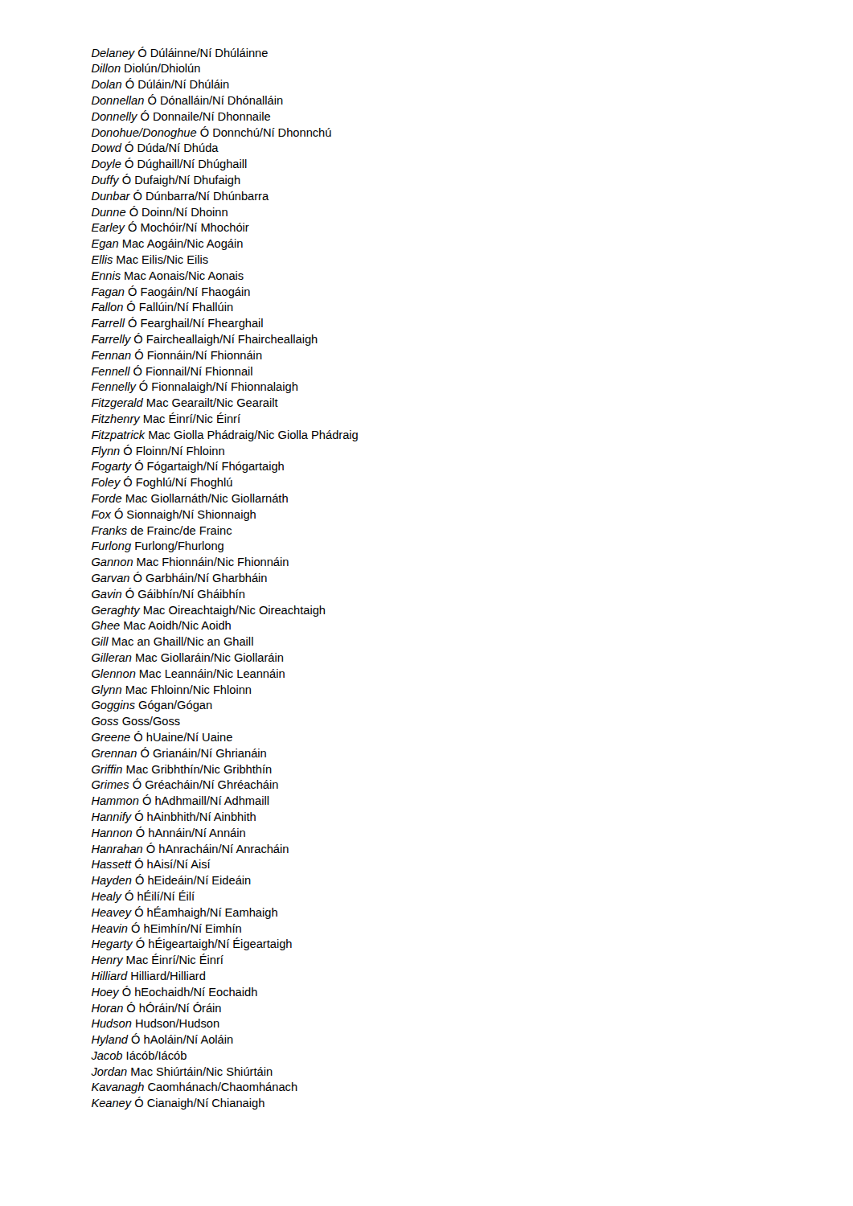Delaney Ó Dúláinne/Ní Dhúláinne
Dillon Diolún/Dhiolún
Dolan Ó Dúláin/Ní Dhúláin
Donnellan Ó Dónalláin/Ní Dhónalláin
Donnelly Ó Donnaile/Ní Dhonnaile
Donohue/Donoghue Ó Donnchú/Ní Dhonnchú
Dowd Ó Dúda/Ní Dhúda
Doyle Ó Dúghaill/Ní Dhúghaill
Duffy Ó Dufaigh/Ní Dhufaigh
Dunbar Ó Dúnbarra/Ní Dhúnbarra
Dunne Ó Doinn/Ní Dhoinn
Earley Ó Mochóir/Ní Mhochóir
Egan Mac Aogáin/Nic Aogáin
Ellis Mac Eilis/Nic Eilis
Ennis Mac Aonais/Nic Aonais
Fagan Ó Faogáin/Ní Fhaogáin
Fallon Ó Fallúin/Ní Fhallúin
Farrell Ó Fearghail/Ní Fhearghail
Farrelly Ó Faircheallaigh/Ní Fhaircheallaigh
Fennan Ó Fionnáin/Ní Fhionnáin
Fennell Ó Fionnail/Ní Fhionnail
Fennelly Ó Fionnalaigh/Ní Fhionnalaigh
Fitzgerald Mac Gearailt/Nic Gearailt
Fitzhenry Mac Éinrí/Nic Éinrí
Fitzpatrick Mac Giolla Phádraig/Nic Giolla Phádraig
Flynn Ó Floinn/Ní Fhloinn
Fogarty Ó Fógartaigh/Ní Fhógartaigh
Foley Ó Foghlú/Ní Fhoghlú
Forde Mac Giollarnáth/Nic Giollarnáth
Fox Ó Sionnaigh/Ní Shionnaigh
Franks de Frainc/de Frainc
Furlong Furlong/Fhurlong
Gannon Mac Fhionnáin/Nic Fhionnáin
Garvan Ó Garbháin/Ní Gharbháin
Gavin Ó Gáibhín/Ní Gháibhín
Geraghty Mac Oireachtaigh/Nic Oireachtaigh
Ghee Mac Aoidh/Nic Aoidh
Gill Mac an Ghaill/Nic an Ghaill
Gilleran Mac Giollaráin/Nic Giollaráin
Glennon Mac Leannáin/Nic Leannáin
Glynn Mac Fhloinn/Nic Fhloinn
Goggins Gógan/Gógan
Goss Goss/Goss
Greene Ó hUaine/Ní Uaine
Grennan Ó Grianáin/Ní Ghrianáin
Griffin Mac Gribhthín/Nic Gribhthín
Grimes Ó Gréacháin/Ní Ghréacháin
Hammon Ó hAdhmaill/Ní Adhmaill
Hannify Ó hAinbhith/Ní Ainbhith
Hannon Ó hAnnáin/Ní Annáin
Hanrahan Ó hAnracháin/Ní Anracháin
Hassett Ó hAisí/Ní Aisí
Hayden Ó hEideáin/Ní Eideáin
Healy Ó hÉilí/Ní Éilí
Heavey Ó hÉamhaigh/Ní Eamhaigh
Heavin Ó hEimhín/Ní Eimhín
Hegarty Ó hÉigeartaigh/Ní Éigeartaigh
Henry Mac Éinrí/Nic Éinrí
Hilliard Hilliard/Hilliard
Hoey Ó hEochaidh/Ní Eochaidh
Horan Ó hÓráin/Ní Óráin
Hudson Hudson/Hudson
Hyland Ó hAoláin/Ní Aoláin
Jacob Iácób/Iácób
Jordan Mac Shiúrtáin/Nic Shiúrtáin
Kavanagh Caomhánach/Chaomhánach
Keaney Ó Cianaigh/Ní Chianaigh